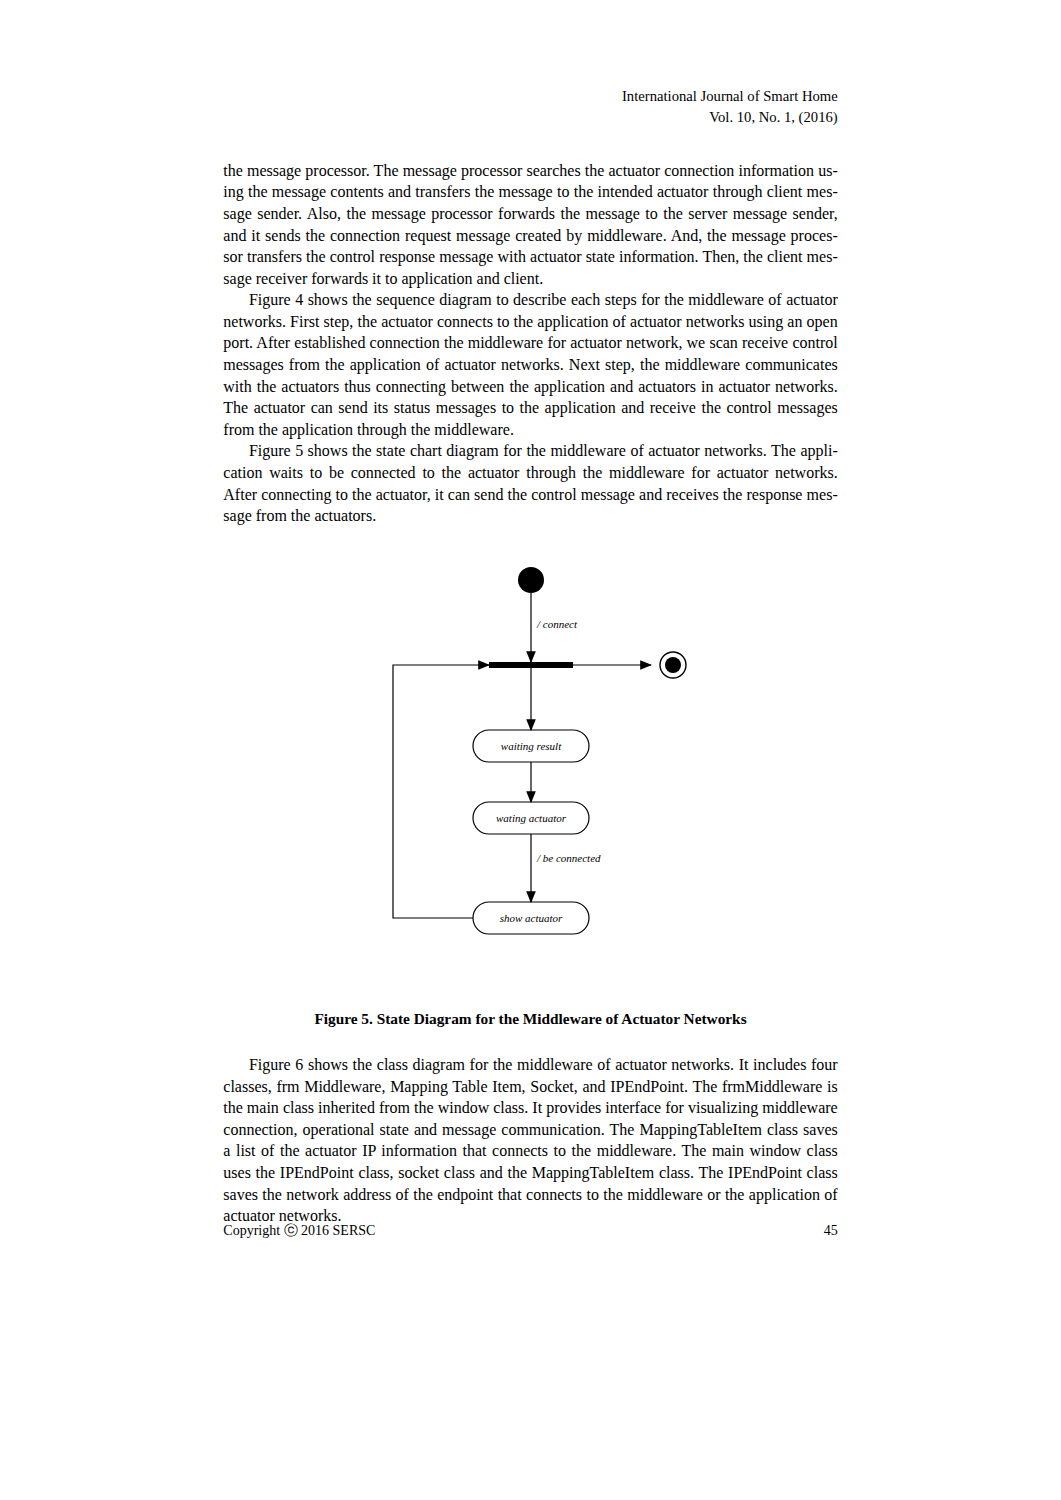International Journal of Smart Home Vol. 10, No. 1, (2016)
the message processor. The message processor searches the actuator connection information using the message contents and transfers the message to the intended actuator through client message sender. Also, the message processor forwards the message to the server message sender, and it sends the connection request message created by middleware. And, the message processor transfers the control response message with actuator state information. Then, the client message receiver forwards it to application and client.
Figure 4 shows the sequence diagram to describe each steps for the middleware of actuator networks. First step, the actuator connects to the application of actuator networks using an open port. After established connection the middleware for actuator network, we scan receive control messages from the application of actuator networks. Next step, the middleware communicates with the actuators thus connecting between the application and actuators in actuator networks. The actuator can send its status messages to the application and receive the control messages from the application through the middleware.
Figure 5 shows the state chart diagram for the middleware of actuator networks. The application waits to be connected to the actuator through the middleware for actuator networks. After connecting to the actuator, it can send the control message and receives the response message from the actuators.
/ connect waiting result wating actuator / be connected show actuator
Figure 5. State Diagram for the Middleware of Actuator Networks
Figure 6 shows the class diagram for the middleware of actuator networks. It includes four classes, frm Middleware, Mapping Table Item, Socket, and IPEndPoint. The frmMiddleware is the main class inherited from the window class. It provides interface for visualizing middleware connection, operational state and message communication. The MappingTableItem class saves a list of the actuator IP information that connects to the middleware. The main window class uses the IPEndPoint class, socket class and the MappingTableItem class. The IPEndPoint class saves the network address of the endpoint that connects to the middleware or the application of actuator networks.
Copyright ⓒ 2016 SERSC 45